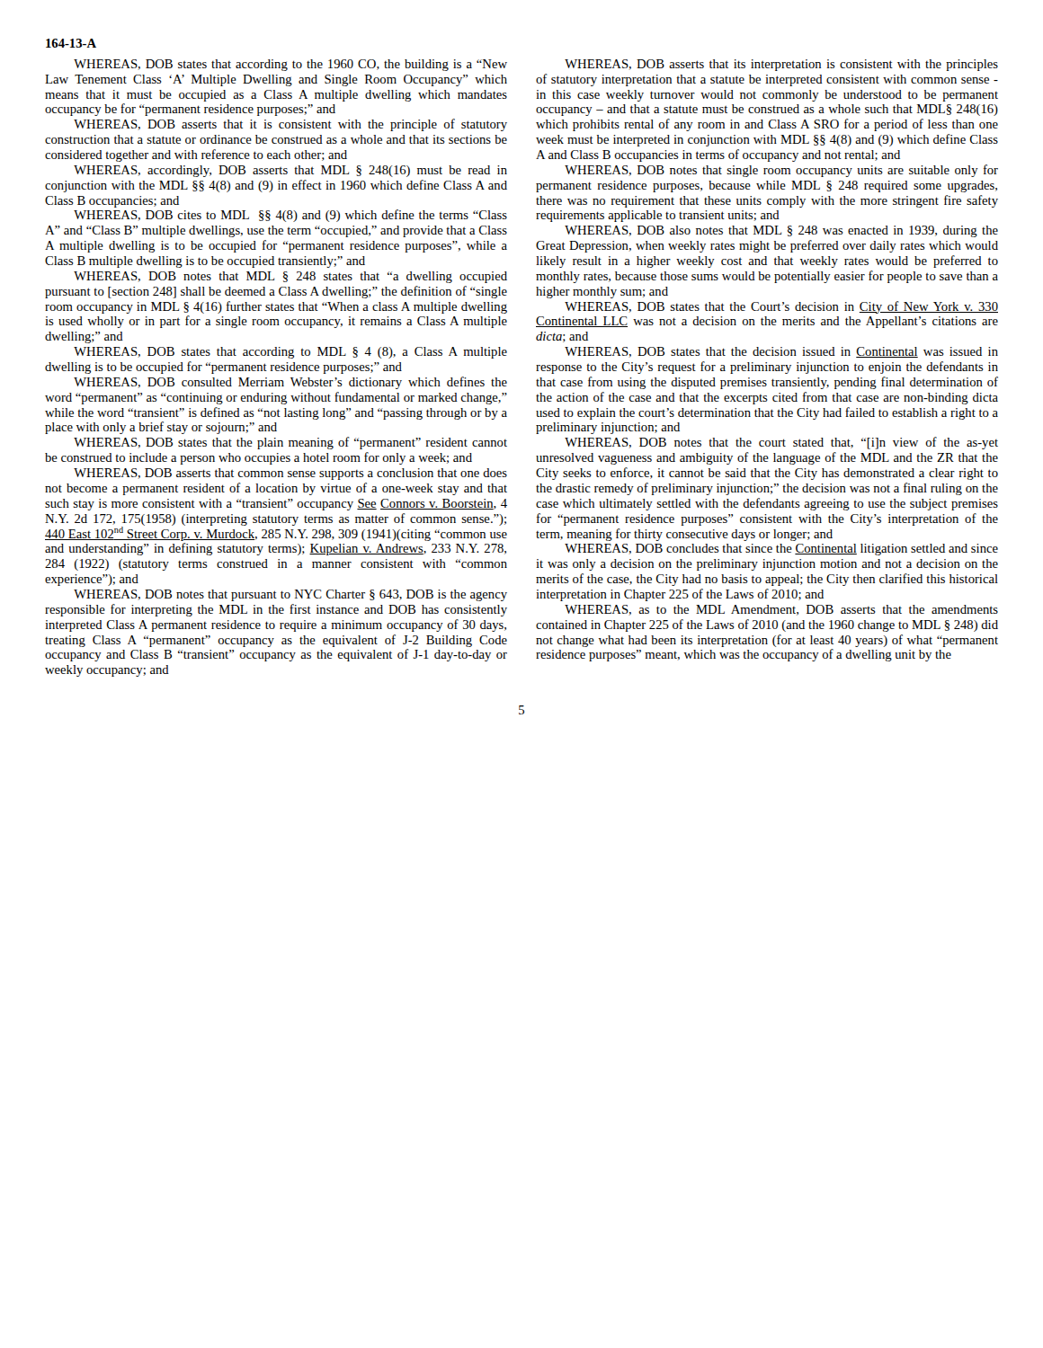164-13-A
WHEREAS, DOB states that according to the 1960 CO, the building is a “New Law Tenement Class ‘A’ Multiple Dwelling and Single Room Occupancy” which means that it must be occupied as a Class A multiple dwelling which mandates occupancy be for “permanent residence purposes;” and
WHEREAS, DOB asserts that it is consistent with the principle of statutory construction that a statute or ordinance be construed as a whole and that its sections be considered together and with reference to each other; and
WHEREAS, accordingly, DOB asserts that MDL § 248(16) must be read in conjunction with the MDL §§ 4(8) and (9) in effect in 1960 which define Class A and Class B occupancies; and
WHEREAS, DOB cites to MDL §§ 4(8) and (9) which define the terms “Class A” and “Class B” multiple dwellings, use the term “occupied,” and provide that a Class A multiple dwelling is to be occupied for “permanent residence purposes”, while a Class B multiple dwelling is to be occupied transiently;” and
WHEREAS, DOB notes that MDL § 248 states that “a dwelling occupied pursuant to [section 248] shall be deemed a Class A dwelling;” the definition of “single room occupancy in MDL § 4(16) further states that “When a class A multiple dwelling is used wholly or in part for a single room occupancy, it remains a Class A multiple dwelling;” and
WHEREAS, DOB states that according to MDL § 4 (8), a Class A multiple dwelling is to be occupied for “permanent residence purposes;” and
WHEREAS, DOB consulted Merriam Webster’s dictionary which defines the word “permanent” as “continuing or enduring without fundamental or marked change,” while the word “transient” is defined as “not lasting long” and “passing through or by a place with only a brief stay or sojourn;” and
WHEREAS, DOB states that the plain meaning of “permanent” resident cannot be construed to include a person who occupies a hotel room for only a week; and
WHEREAS, DOB asserts that common sense supports a conclusion that one does not become a permanent resident of a location by virtue of a one-week stay and that such stay is more consistent with a “transient” occupancy See Connors v. Boorstein, 4 N.Y. 2d 172, 175(1958) (interpreting statutory terms as matter of common sense.”); 440 East 102nd Street Corp. v. Murdock, 285 N.Y. 298, 309 (1941)(citing “common use and understanding” in defining statutory terms); Kupelian v. Andrews, 233 N.Y. 278, 284 (1922) (statutory terms construed in a manner consistent with “common experience”); and
WHEREAS, DOB notes that pursuant to NYC Charter § 643, DOB is the agency responsible for interpreting the MDL in the first instance and DOB has consistently interpreted Class A permanent residence to require a minimum occupancy of 30 days, treating Class A “permanent” occupancy as the equivalent of J-2 Building Code occupancy and Class B “transient” occupancy as the equivalent of J-1 day-to-day or weekly occupancy; and
WHEREAS, DOB asserts that its interpretation is consistent with the principles of statutory interpretation that a statute be interpreted consistent with common sense - in this case weekly turnover would not commonly be understood to be permanent occupancy – and that a statute must be construed as a whole such that MDL§ 248(16) which prohibits rental of any room in and Class A SRO for a period of less than one week must be interpreted in conjunction with MDL §§ 4(8) and (9) which define Class A and Class B occupancies in terms of occupancy and not rental; and
WHEREAS, DOB notes that single room occupancy units are suitable only for permanent residence purposes, because while MDL § 248 required some upgrades, there was no requirement that these units comply with the more stringent fire safety requirements applicable to transient units; and
WHEREAS, DOB also notes that MDL § 248 was enacted in 1939, during the Great Depression, when weekly rates might be preferred over daily rates which would likely result in a higher weekly cost and that weekly rates would be preferred to monthly rates, because those sums would be potentially easier for people to save than a higher monthly sum; and
WHEREAS, DOB states that the Court’s decision in City of New York v. 330 Continental LLC was not a decision on the merits and the Appellant’s citations are dicta; and
WHEREAS, DOB states that the decision issued in Continental was issued in response to the City’s request for a preliminary injunction to enjoin the defendants in that case from using the disputed premises transiently, pending final determination of the action of the case and that the excerpts cited from that case are non-binding dicta used to explain the court’s determination that the City had failed to establish a right to a preliminary injunction; and
WHEREAS, DOB notes that the court stated that, “[i]n view of the as-yet unresolved vagueness and ambiguity of the language of the MDL and the ZR that the City seeks to enforce, it cannot be said that the City has demonstrated a clear right to the drastic remedy of preliminary injunction;” the decision was not a final ruling on the case which ultimately settled with the defendants agreeing to use the subject premises for “permanent residence purposes” consistent with the City’s interpretation of the term, meaning for thirty consecutive days or longer; and
WHEREAS, DOB concludes that since the Continental litigation settled and since it was only a decision on the preliminary injunction motion and not a decision on the merits of the case, the City had no basis to appeal; the City then clarified this historical interpretation in Chapter 225 of the Laws of 2010; and
WHEREAS, as to the MDL Amendment, DOB asserts that the amendments contained in Chapter 225 of the Laws of 2010 (and the 1960 change to MDL § 248) did not change what had been its interpretation (for at least 40 years) of what “permanent residence purposes” meant, which was the occupancy of a dwelling unit by the
5